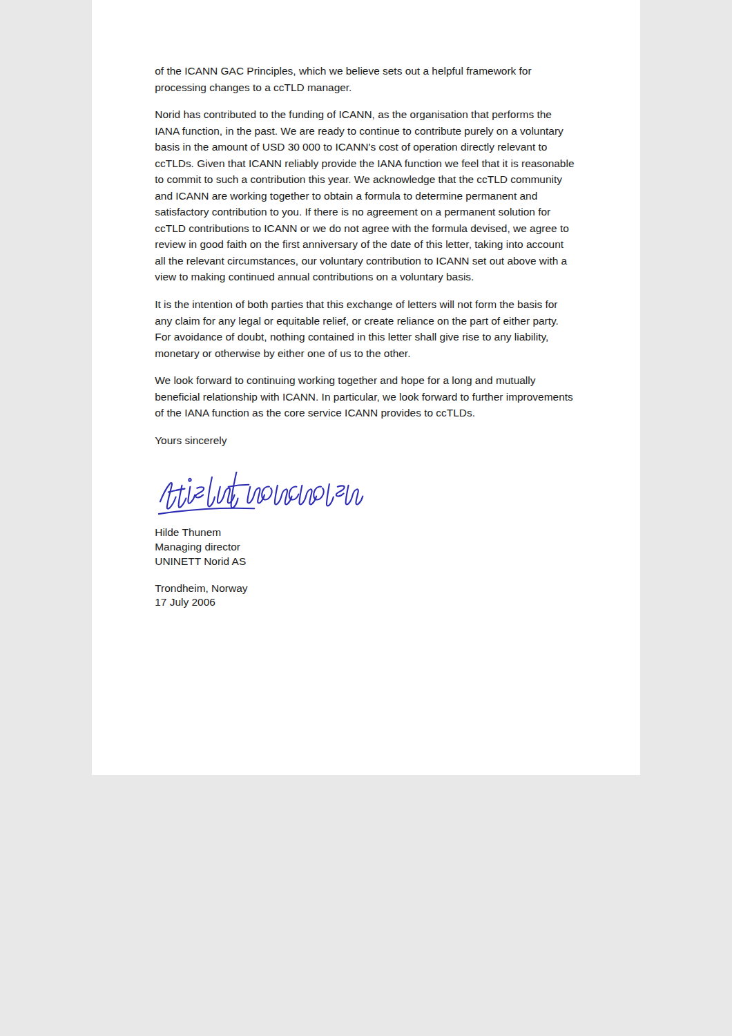of the ICANN GAC Principles, which we believe sets out a helpful framework for processing changes to a ccTLD manager.
Norid has contributed to the funding of ICANN, as the organisation that performs the IANA function, in the past. We are ready to continue to contribute purely on a voluntary basis in the amount of USD 30 000 to ICANN's cost of operation directly relevant to ccTLDs. Given that ICANN reliably provide the IANA function we feel that it is reasonable to commit to such a contribution this year. We acknowledge that the ccTLD community and ICANN are working together to obtain a formula to determine permanent and satisfactory contribution to you. If there is no agreement on a permanent solution for ccTLD contributions to ICANN or we do not agree with the formula devised, we agree to review in good faith on the first anniversary of the date of this letter, taking into account all the relevant circumstances, our voluntary contribution to ICANN set out above with a view to making continued annual contributions on a voluntary basis.
It is the intention of both parties that this exchange of letters will not form the basis for any claim for any legal or equitable relief, or create reliance on the part of either party. For avoidance of doubt, nothing contained in this letter shall give rise to any liability, monetary or otherwise by either one of us to the other.
We look forward to continuing working together and hope for a long and mutually beneficial relationship with ICANN. In particular, we look forward to further improvements of the IANA function as the core service ICANN provides to ccTLDs.
Yours sincerely
Hilde Thunem
Managing director
UNINETT Norid AS
Trondheim, Norway
17 July 2006